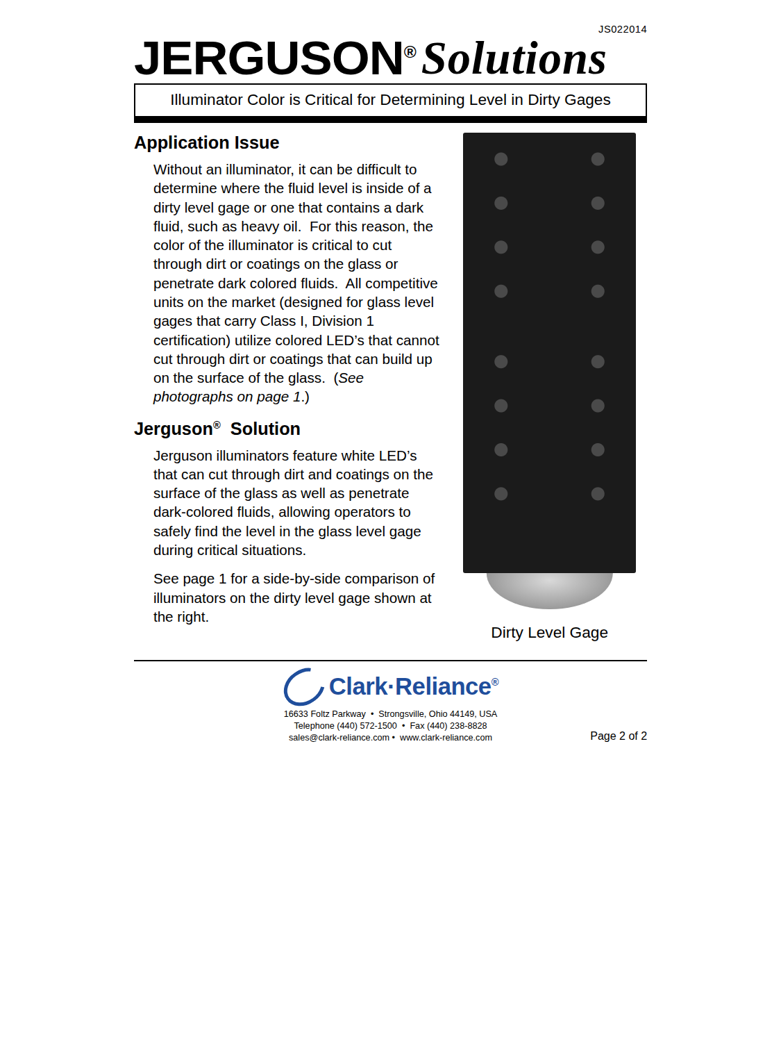JS022014
JERGUSON® Solutions
Illuminator Color is Critical for Determining Level in Dirty Gages
Application Issue
Without an illuminator, it can be difficult to determine where the fluid level is inside of a dirty level gage or one that contains a dark fluid, such as heavy oil. For this reason, the color of the illuminator is critical to cut through dirt or coatings on the glass or penetrate dark colored fluids. All competitive units on the market (designed for glass level gages that carry Class I, Division 1 certification) utilize colored LED’s that cannot cut through dirt or coatings that can build up on the surface of the glass. (See photographs on page 1.)
Jerguson® Solution
Jerguson illuminators feature white LED’s that can cut through dirt and coatings on the surface of the glass as well as penetrate dark-colored fluids, allowing operators to safely find the level in the glass level gage during critical situations.
See page 1 for a side-by-side comparison of illuminators on the dirty level gage shown at the right.
Dirty Level Gage
Clark·Reliance®
16633 Foltz Parkway • Strongsville, Ohio 44149, USA
Telephone (440) 572-1500 • Fax (440) 238-8828
sales@clark-reliance.com • www.clark-reliance.com
Page 2 of 2